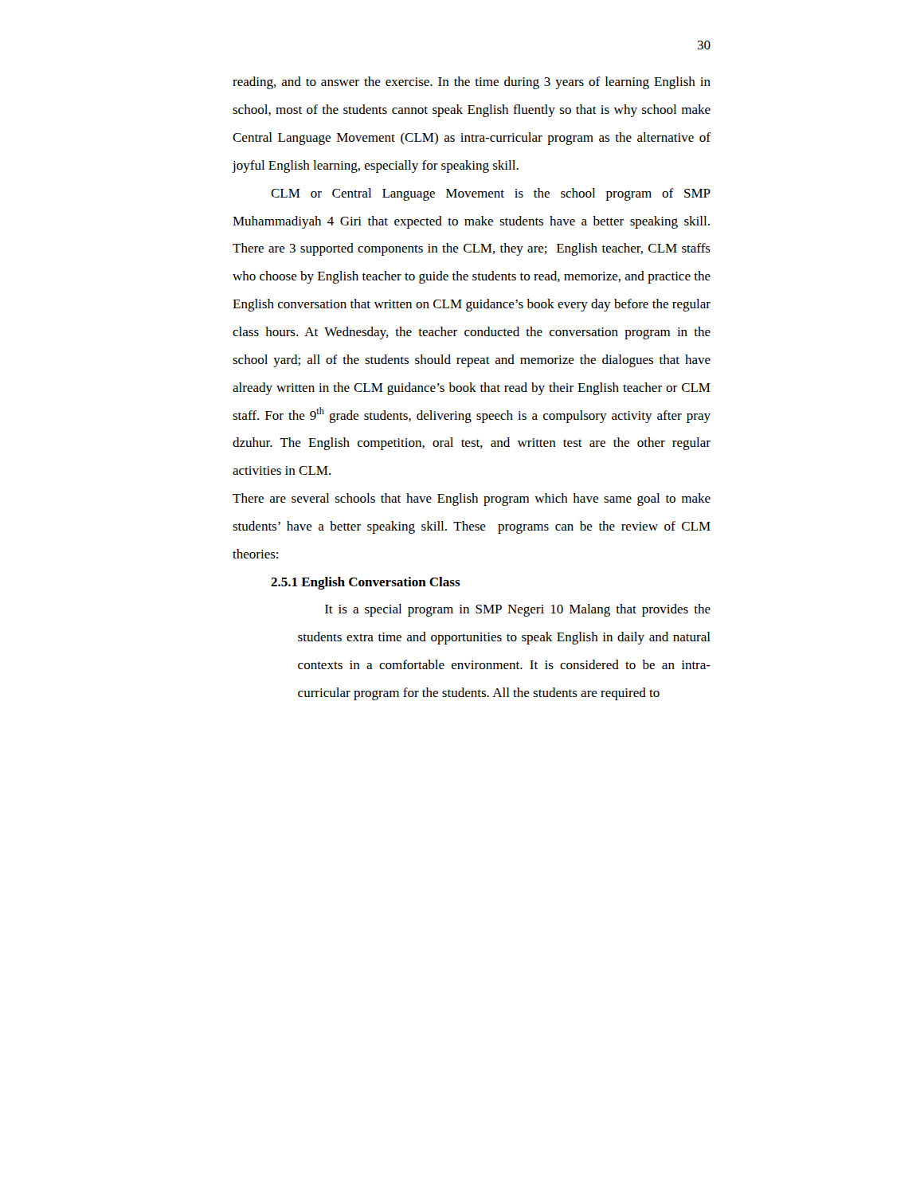30
reading, and to answer the exercise. In the time during 3 years of learning English in school, most of the students cannot speak English fluently so that is why school make Central Language Movement (CLM) as intra-curricular program as the alternative of joyful English learning, especially for speaking skill.
CLM or Central Language Movement is the school program of SMP Muhammadiyah 4 Giri that expected to make students have a better speaking skill. There are 3 supported components in the CLM, they are; English teacher, CLM staffs who choose by English teacher to guide the students to read, memorize, and practice the English conversation that written on CLM guidance’s book every day before the regular class hours. At Wednesday, the teacher conducted the conversation program in the school yard; all of the students should repeat and memorize the dialogues that have already written in the CLM guidance’s book that read by their English teacher or CLM staff. For the 9th grade students, delivering speech is a compulsory activity after pray dzuhur. The English competition, oral test, and written test are the other regular activities in CLM.
There are several schools that have English program which have same goal to make students’ have a better speaking skill. These programs can be the review of CLM theories:
2.5.1 English Conversation Class
It is a special program in SMP Negeri 10 Malang that provides the students extra time and opportunities to speak English in daily and natural contexts in a comfortable environment. It is considered to be an intra-curricular program for the students. All the students are required to